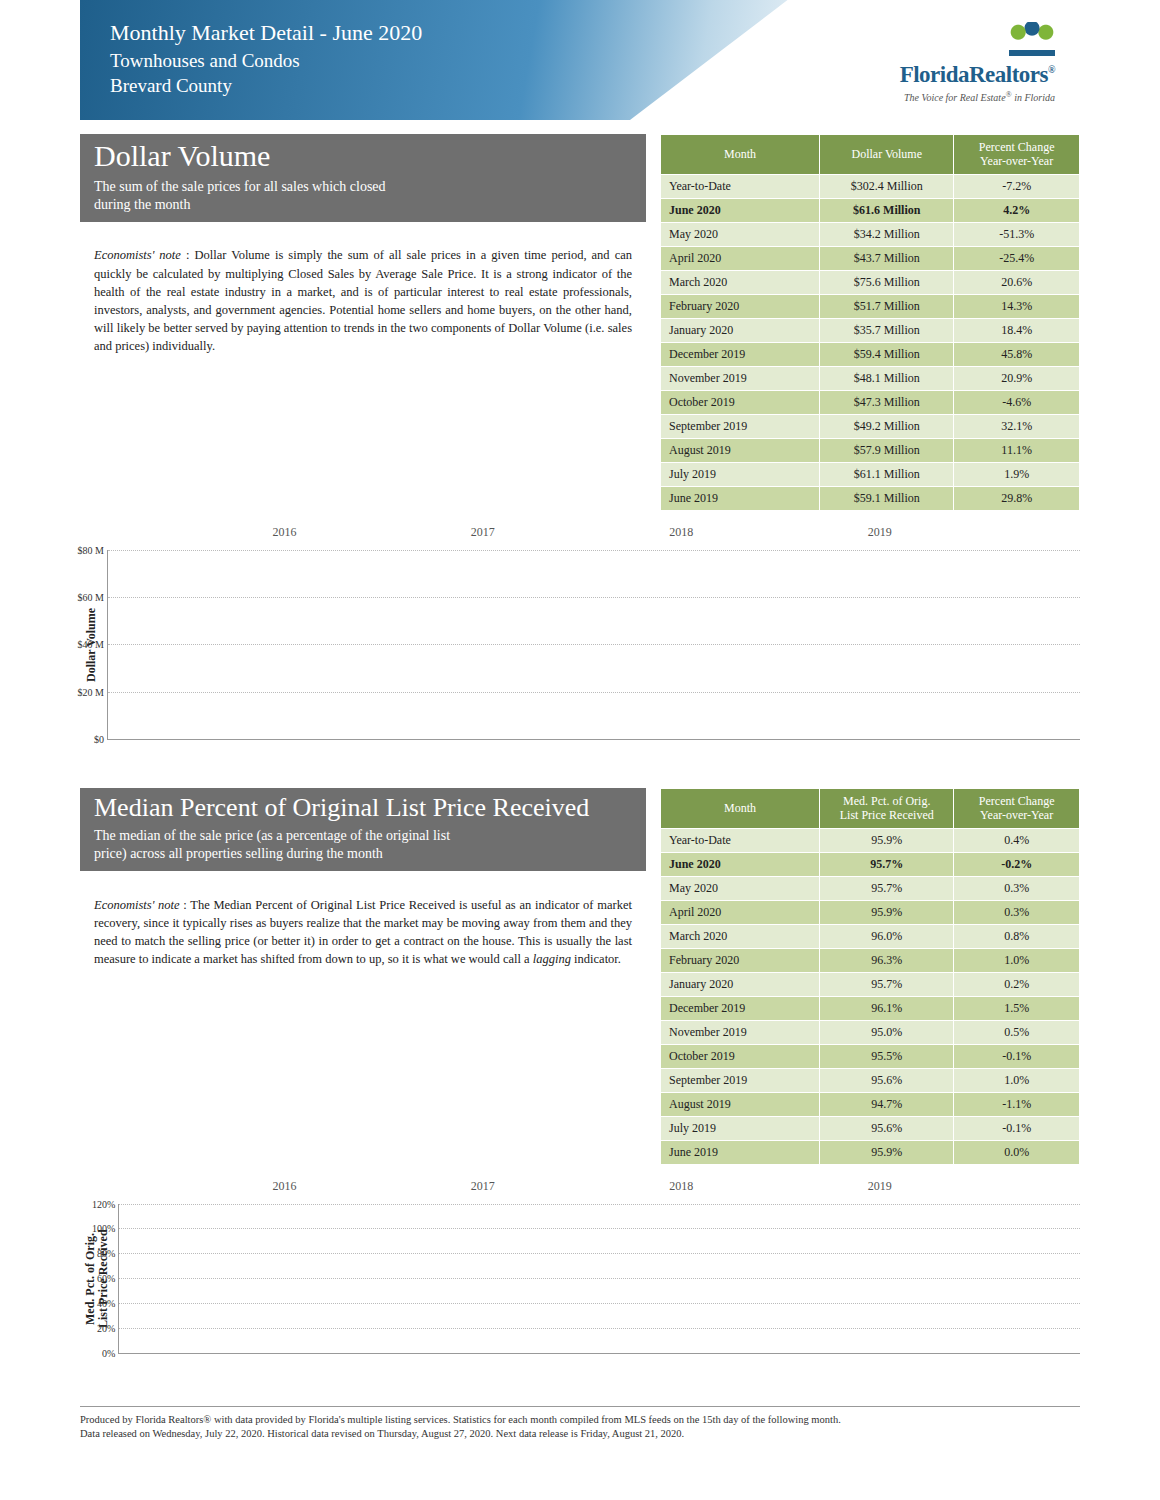Monthly Market Detail - June 2020
Townhouses and Condos
Brevard County
FloridaRealtors®
The Voice for Real Estate® in Florida
Dollar Volume
The sum of the sale prices for all sales which closed
during the month
Economists' note : Dollar Volume is simply the sum of all sale prices in a given time period, and can quickly be calculated by multiplying Closed Sales by Average Sale Price. It is a strong indicator of the health of the real estate industry in a market, and is of particular interest to real estate professionals, investors, analysts, and government agencies. Potential home sellers and home buyers, on the other hand, will likely be better served by paying attention to trends in the two components of Dollar Volume (i.e. sales and prices) individually.
| Month | Dollar Volume | Percent Change Year-over-Year |
| --- | --- | --- |
| Year-to-Date | $302.4 Million | -7.2% |
| June 2020 | $61.6 Million | 4.2% |
| May 2020 | $34.2 Million | -51.3% |
| April 2020 | $43.7 Million | -25.4% |
| March 2020 | $75.6 Million | 20.6% |
| February 2020 | $51.7 Million | 14.3% |
| January 2020 | $35.7 Million | 18.4% |
| December 2019 | $59.4 Million | 45.8% |
| November 2019 | $48.1 Million | 20.9% |
| October 2019 | $47.3 Million | -4.6% |
| September 2019 | $49.2 Million | 32.1% |
| August 2019 | $57.9 Million | 11.1% |
| July 2019 | $61.1 Million | 1.9% |
| June 2019 | $59.1 Million | 29.8% |
2016 2017 2018 2019
Dollar Volume
$80 M
$60 M
$40 M
$20 M
$0
Median Percent of Original List Price Received
The median of the sale price (as a percentage of the original list
price) across all properties selling during the month
Economists' note : The Median Percent of Original List Price Received is useful as an indicator of market recovery, since it typically rises as buyers realize that the market may be moving away from them and they need to match the selling price (or better it) in order to get a contract on the house. This is usually the last measure to indicate a market has shifted from down to up, so it is what we would call a lagging indicator.
| Month | Med. Pct. of Orig. List Price Received | Percent Change Year-over-Year |
| --- | --- | --- |
| Year-to-Date | 95.9% | 0.4% |
| June 2020 | 95.7% | -0.2% |
| May 2020 | 95.7% | 0.3% |
| April 2020 | 95.9% | 0.3% |
| March 2020 | 96.0% | 0.8% |
| February 2020 | 96.3% | 1.0% |
| January 2020 | 95.7% | 0.2% |
| December 2019 | 96.1% | 1.5% |
| November 2019 | 95.0% | 0.5% |
| October 2019 | 95.5% | -0.1% |
| September 2019 | 95.6% | 1.0% |
| August 2019 | 94.7% | -1.1% |
| July 2019 | 95.6% | -0.1% |
| June 2019 | 95.9% | 0.0% |
2016 2017 2018 2019
Med. Pct. of Orig.
List Price Received
120%
100%
80%
60%
40%
20%
0%
Produced by Florida Realtors® with data provided by Florida's multiple listing services. Statistics for each month compiled from MLS feeds on the 15th day of the following month.
Data released on Wednesday, July 22, 2020. Historical data revised on Thursday, August 27, 2020. Next data release is Friday, August 21, 2020.